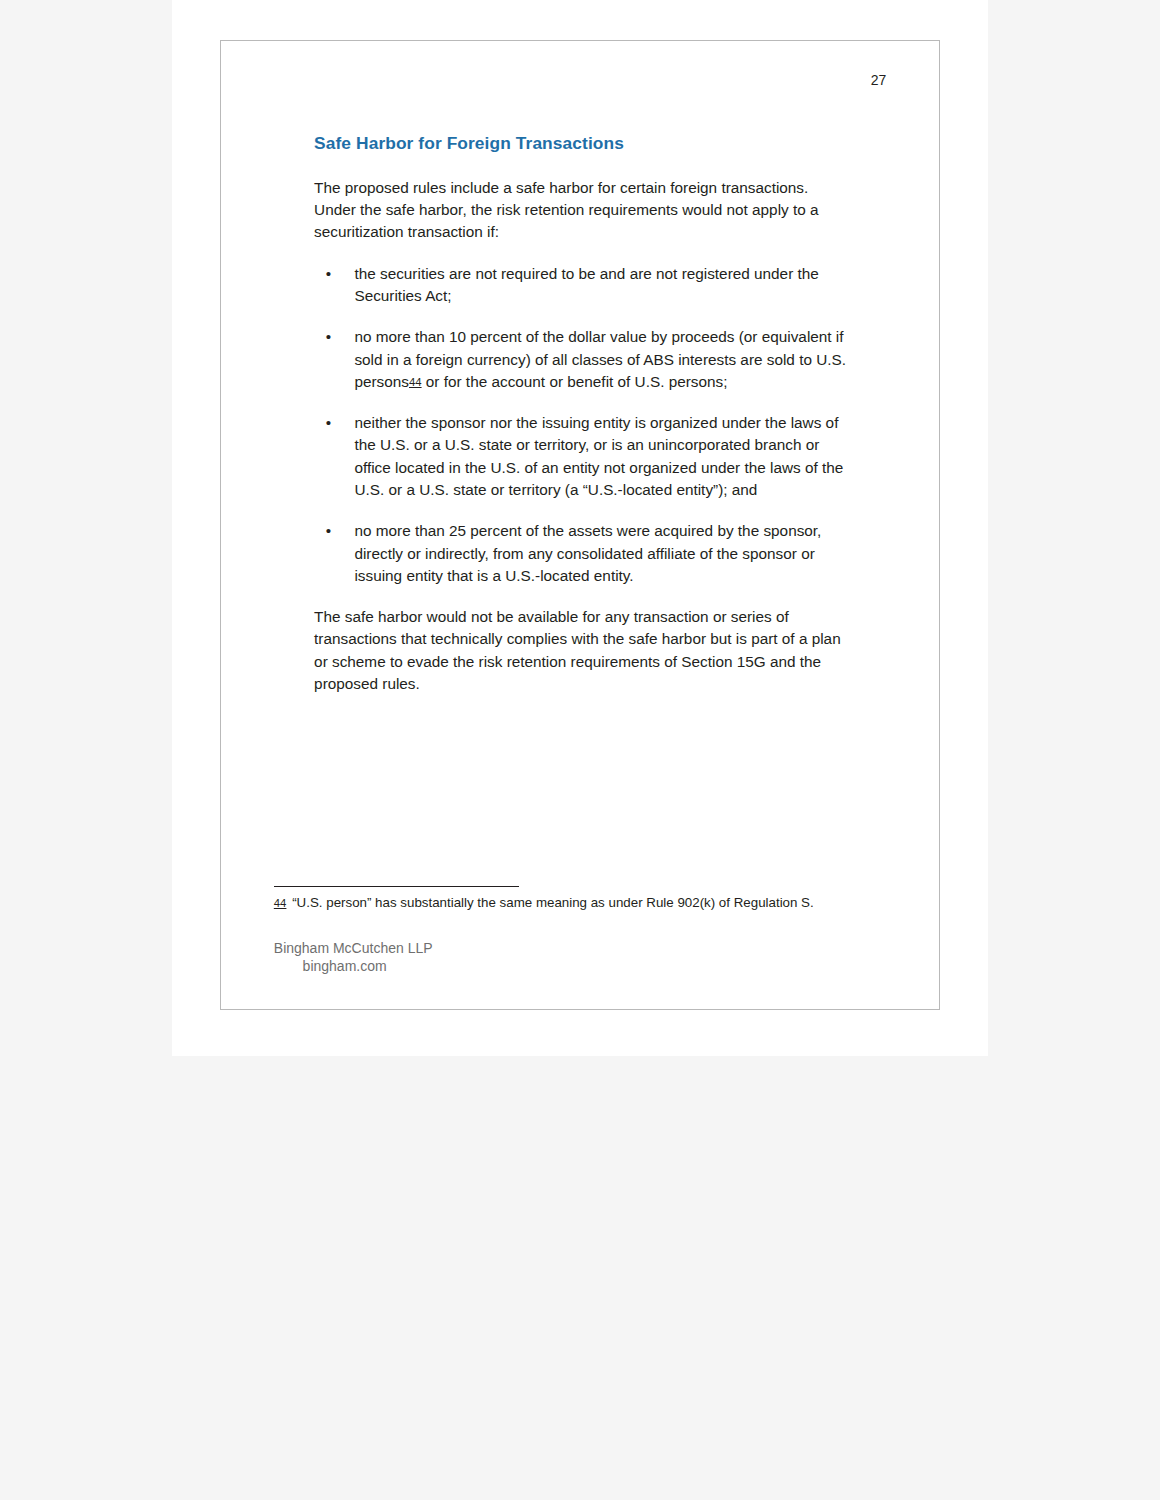27
Safe Harbor for Foreign Transactions
The proposed rules include a safe harbor for certain foreign transactions. Under the safe harbor, the risk retention requirements would not apply to a securitization transaction if:
the securities are not required to be and are not registered under the Securities Act;
no more than 10 percent of the dollar value by proceeds (or equivalent if sold in a foreign currency) of all classes of ABS interests are sold to U.S. persons44 or for the account or benefit of U.S. persons;
neither the sponsor nor the issuing entity is organized under the laws of the U.S. or a U.S. state or territory, or is an unincorporated branch or office located in the U.S. of an entity not organized under the laws of the U.S. or a U.S. state or territory (a “U.S.-located entity”); and
no more than 25 percent of the assets were acquired by the sponsor, directly or indirectly, from any consolidated affiliate of the sponsor or issuing entity that is a U.S.-located entity.
The safe harbor would not be available for any transaction or series of transactions that technically complies with the safe harbor but is part of a plan or scheme to evade the risk retention requirements of Section 15G and the proposed rules.
44“U.S. person” has substantially the same meaning as under Rule 902(k) of Regulation S.
Bingham McCutchen LLP bingham.com